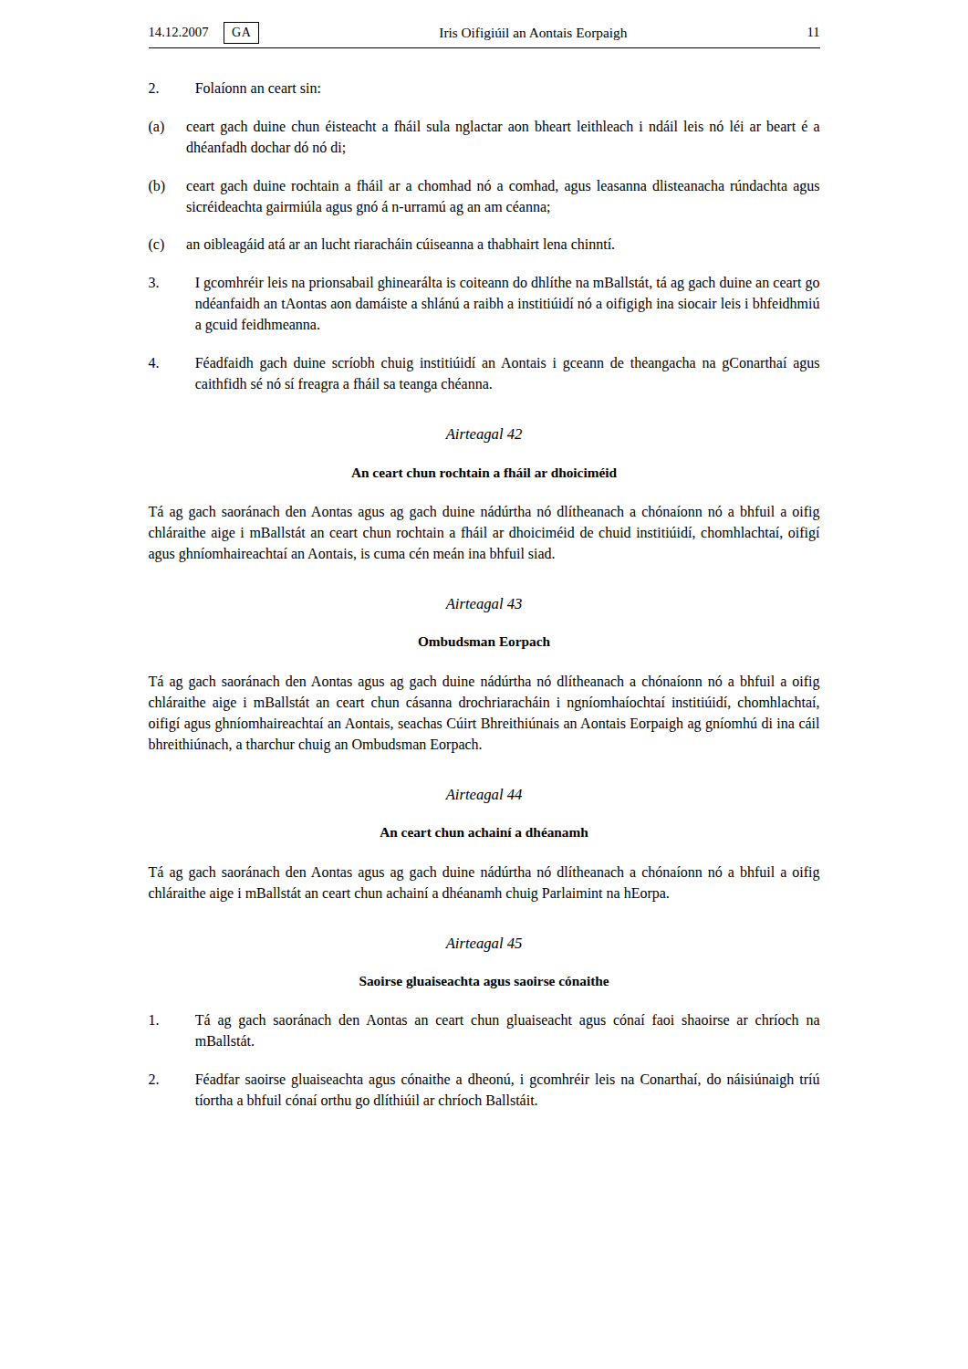14.12.2007 GA
Iris Oifigiúil an Aontais Eorpaigh
11
2.
Folaíonn an ceart sin:
(a)
ceart gach duine chun éisteacht a fháil sula nglactar aon bheart leithleach i ndáil leis nó léi ar beart é a dhéanfadh dochar dó nó di;
(b)
ceart gach duine rochtain a fháil ar a chomhad nó a comhad, agus leasanna dlisteanacha rúndachta agus sicréideachta gairmiúla agus gnó á n-urramú ag an am céanna;
(c)
an oibleagáid atá ar an lucht riaracháin cúiseanna a thabhairt lena chinntí.
3.
I gcomhréir leis na prionsabail ghinearálta is coiteann do dhlíthe na mBallstát, tá ag gach duine an ceart go ndéanfaidh an tAontas aon damáiste a shlánú a raibh a institiúidí nó a oifigigh ina siocair leis i bhfeidhmiú a gcuid feidhmeanna.
4.
Féadfaidh gach duine scríobh chuig institiúidí an Aontais i gceann de theangacha na gConarthaí agus caithfidh sé nó sí freagra a fháil sa teanga chéanna.
Airteagal 42
An ceart chun rochtain a fháil ar dhoiciméid
Tá ag gach saoránach den Aontas agus ag gach duine nádúrtha nó dlítheanach a chónaíonn nó a bhfuil a oifig chláraithe aige i mBallstát an ceart chun rochtain a fháil ar dhoiciméid de chuid institiúidí, chomhlachtaí, oifigí agus ghníomhaireachtaí an Aontais, is cuma cén meán ina bhfuil siad.
Airteagal 43
Ombudsman Eorpach
Tá ag gach saoránach den Aontas agus ag gach duine nádúrtha nó dlítheanach a chónaíonn nó a bhfuil a oifig chláraithe aige i mBallstát an ceart chun cásanna drochriaracháin i ngníomhaíochtaí institiúidí, chomhlachtaí, oifigí agus ghníomhaireachtaí an Aontais, seachas Cúirt Bhreithiúnais an Aontais Eorpaigh ag gníomhú di ina cáil bhreithiúnach, a tharchur chuig an Ombudsman Eorpach.
Airteagal 44
An ceart chun achainí a dhéanamh
Tá ag gach saoránach den Aontas agus ag gach duine nádúrtha nó dlítheanach a chónaíonn nó a bhfuil a oifig chláraithe aige i mBallstát an ceart chun achainí a dhéanamh chuig Parlaimint na hEorpa.
Airteagal 45
Saoirse gluaiseachta agus saoirse cónaithe
1.
Tá ag gach saoránach den Aontas an ceart chun gluaiseacht agus cónaí faoi shaoirse ar chríoch na mBallstát.
2.
Féadfar saoirse gluaiseachta agus cónaithe a dheonú, i gcomhréir leis na Conarthaí, do náisiúnaigh tríú tíortha a bhfuil cónaí orthu go dlíthiúil ar chríoch Ballstáit.